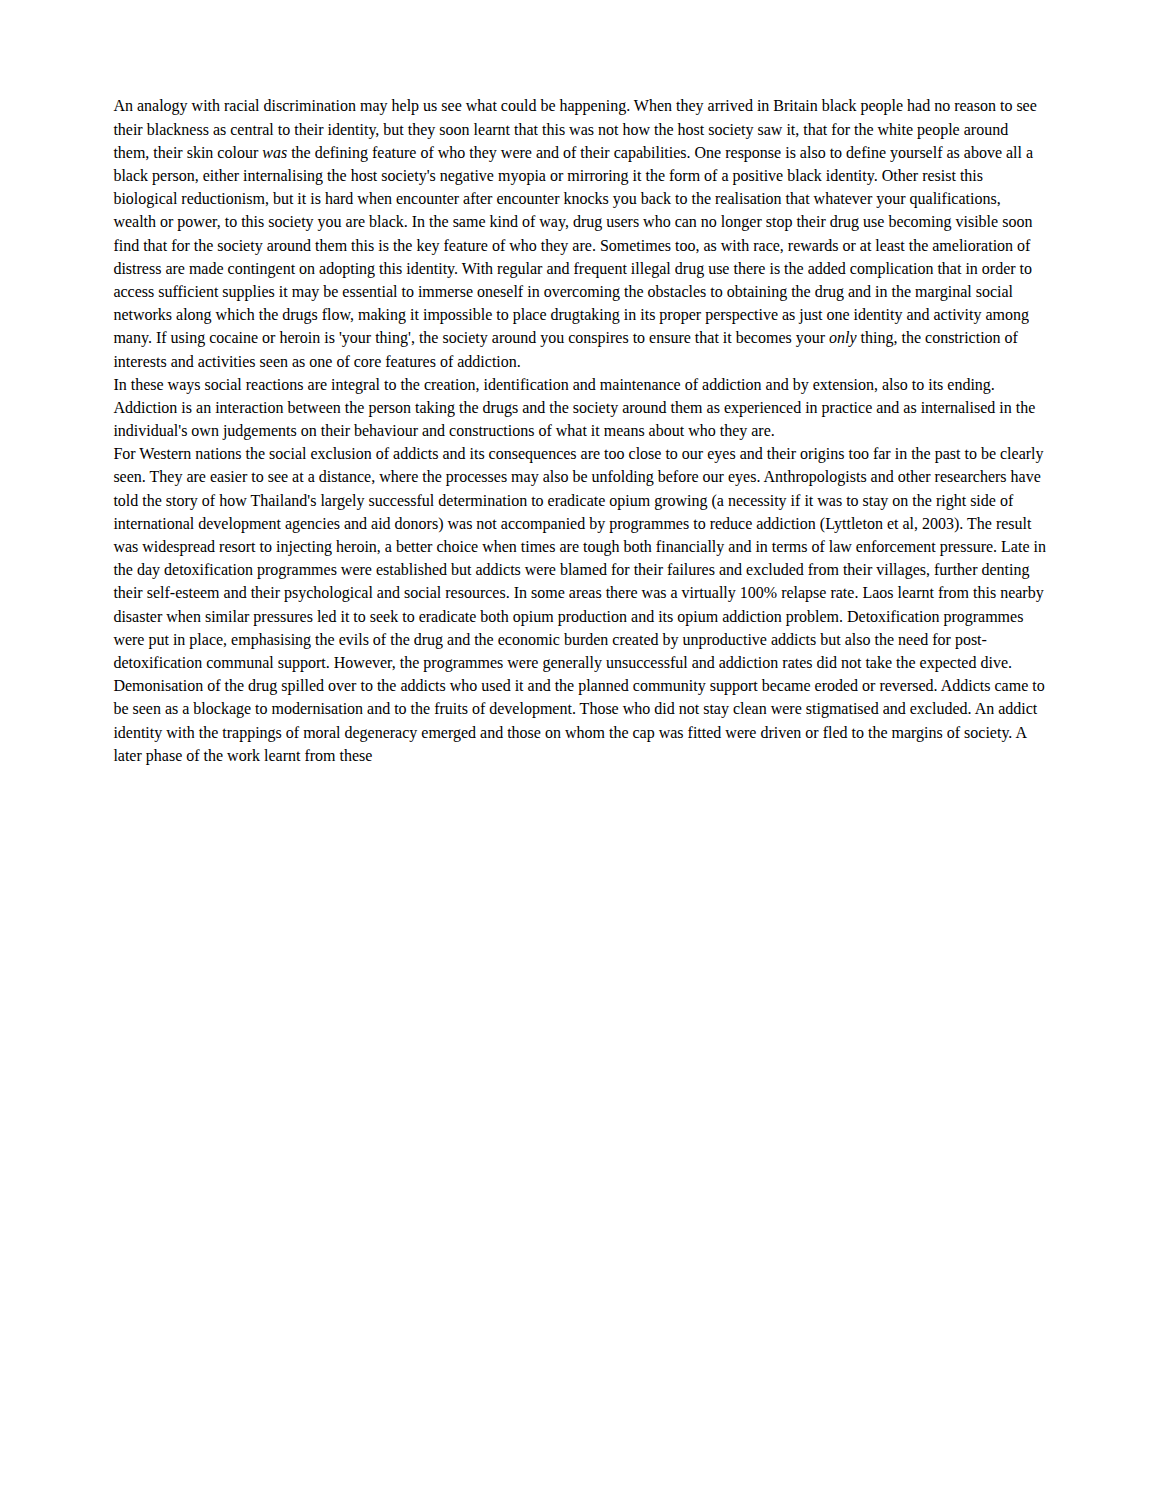An analogy with racial discrimination may help us see what could be happening. When they arrived in Britain black people had no reason to see their blackness as central to their identity, but they soon learnt that this was not how the host society saw it, that for the white people around them, their skin colour was the defining feature of who they were and of their capabilities. One response is also to define yourself as above all a black person, either internalising the host society's negative myopia or mirroring it the form of a positive black identity. Other resist this biological reductionism, but it is hard when encounter after encounter knocks you back to the realisation that whatever your qualifications, wealth or power, to this society you are black. In the same kind of way, drug users who can no longer stop their drug use becoming visible soon find that for the society around them this is the key feature of who they are. Sometimes too, as with race, rewards or at least the amelioration of distress are made contingent on adopting this identity. With regular and frequent illegal drug use there is the added complication that in order to access sufficient supplies it may be essential to immerse oneself in overcoming the obstacles to obtaining the drug and in the marginal social networks along which the drugs flow, making it impossible to place drugtaking in its proper perspective as just one identity and activity among many. If using cocaine or heroin is 'your thing', the society around you conspires to ensure that it becomes your only thing, the constriction of interests and activities seen as one of core features of addiction.
In these ways social reactions are integral to the creation, identification and maintenance of addiction and by extension, also to its ending. Addiction is an interaction between the person taking the drugs and the society around them as experienced in practice and as internalised in the individual's own judgements on their behaviour and constructions of what it means about who they are.
For Western nations the social exclusion of addicts and its consequences are too close to our eyes and their origins too far in the past to be clearly seen. They are easier to see at a distance, where the processes may also be unfolding before our eyes. Anthropologists and other researchers have told the story of how Thailand's largely successful determination to eradicate opium growing (a necessity if it was to stay on the right side of international development agencies and aid donors) was not accompanied by programmes to reduce addiction (Lyttleton et al, 2003). The result was widespread resort to injecting heroin, a better choice when times are tough both financially and in terms of law enforcement pressure. Late in the day detoxification programmes were established but addicts were blamed for their failures and excluded from their villages, further denting their self-esteem and their psychological and social resources. In some areas there was a virtually 100% relapse rate. Laos learnt from this nearby disaster when similar pressures led it to seek to eradicate both opium production and its opium addiction problem. Detoxification programmes were put in place, emphasising the evils of the drug and the economic burden created by unproductive addicts but also the need for post-detoxification communal support. However, the programmes were generally unsuccessful and addiction rates did not take the expected dive. Demonisation of the drug spilled over to the addicts who used it and the planned community support became eroded or reversed. Addicts came to be seen as a blockage to modernisation and to the fruits of development. Those who did not stay clean were stigmatised and excluded. An addict identity with the trappings of moral degeneracy emerged and those on whom the cap was fitted were driven or fled to the margins of society. A later phase of the work learnt from these